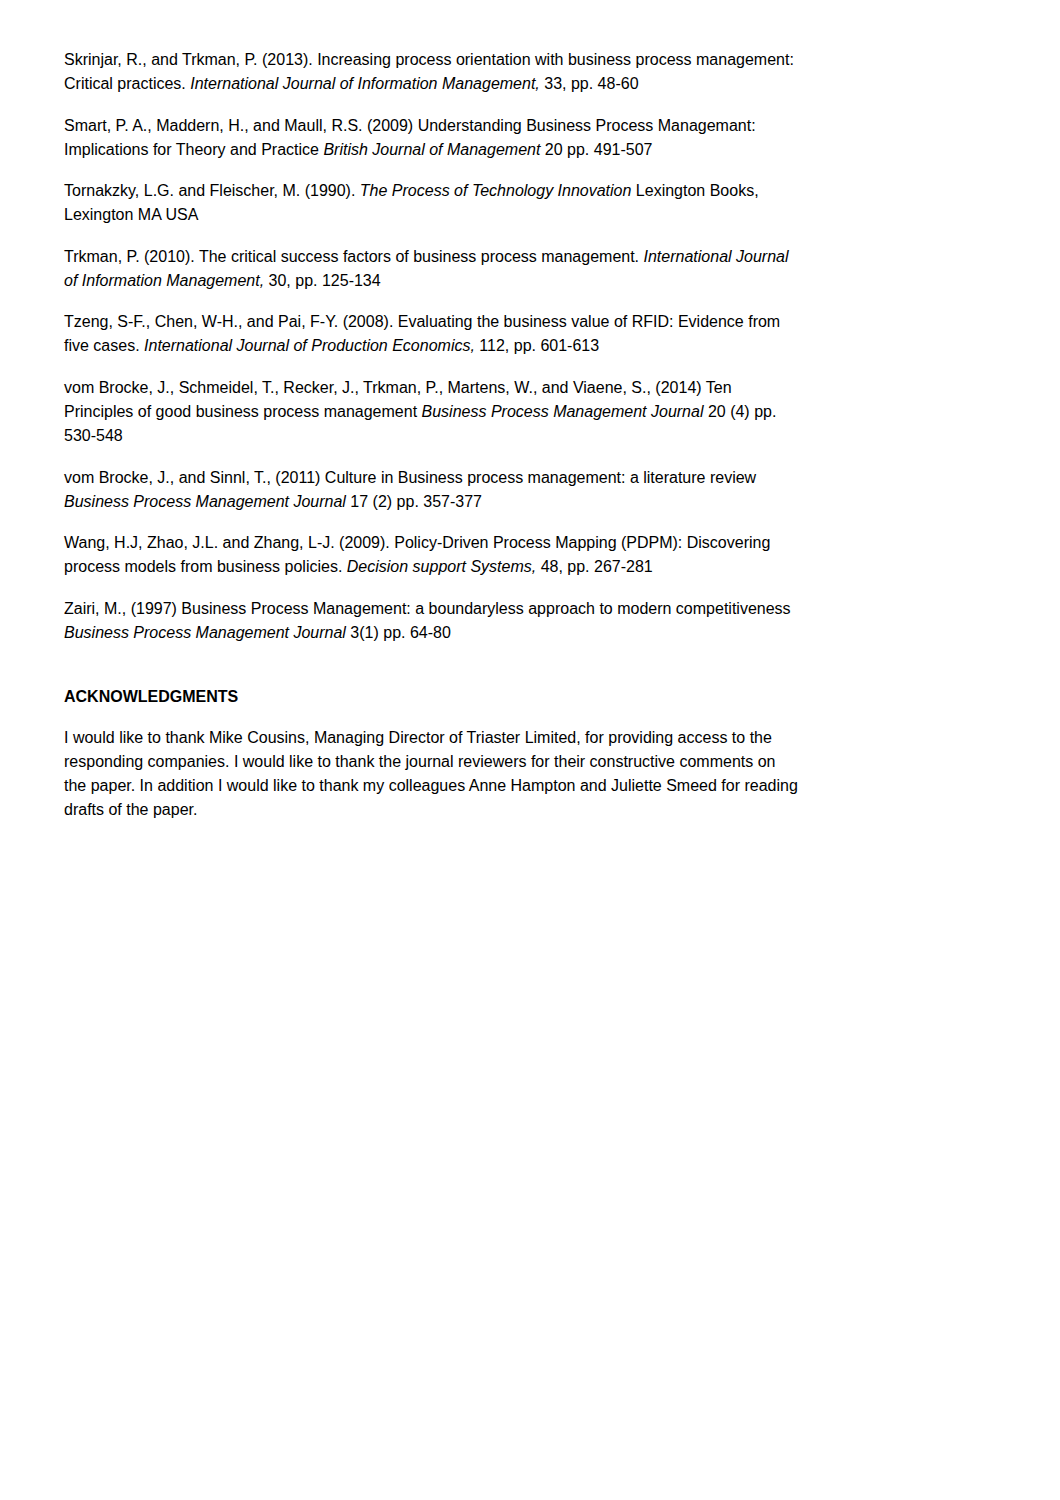Skrinjar, R., and Trkman, P. (2013). Increasing process orientation with business process management: Critical practices. International Journal of Information Management, 33, pp. 48-60
Smart, P. A., Maddern, H., and Maull, R.S. (2009) Understanding Business Process Managemant: Implications for Theory and Practice British Journal of Management 20 pp. 491-507
Tornakzky, L.G. and Fleischer, M. (1990). The Process of Technology Innovation Lexington Books, Lexington MA USA
Trkman, P. (2010). The critical success factors of business process management. International Journal of Information Management, 30, pp. 125-134
Tzeng, S-F., Chen, W-H., and Pai, F-Y. (2008). Evaluating the business value of RFID: Evidence from five cases. International Journal of Production Economics, 112, pp. 601-613
vom Brocke, J., Schmeidel, T., Recker, J., Trkman, P., Martens, W., and Viaene, S., (2014) Ten Principles of good business process management Business Process Management Journal 20 (4) pp. 530-548
vom Brocke, J., and Sinnl, T., (2011) Culture in Business process management: a literature review Business Process Management Journal 17 (2) pp. 357-377
Wang, H.J, Zhao, J.L. and Zhang, L-J. (2009). Policy-Driven Process Mapping (PDPM): Discovering process models from business policies. Decision support Systems, 48, pp. 267-281
Zairi, M., (1997) Business Process Management: a boundaryless approach to modern competitiveness Business Process Management Journal 3(1) pp. 64-80
Acknowledgments
I would like to thank Mike Cousins, Managing Director of Triaster Limited, for providing access to the responding companies. I would like to thank the journal reviewers for their constructive comments on the paper. In addition I would like to thank my colleagues Anne Hampton and Juliette Smeed for reading drafts of the paper.